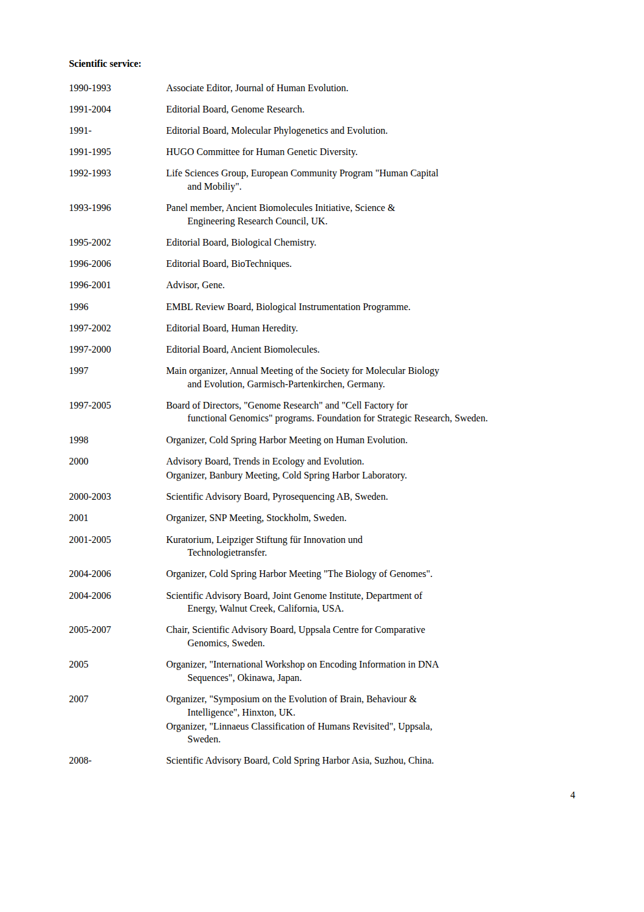Scientific service:
1990-1993
Associate Editor, Journal of Human Evolution.
1991-2004
Editorial Board, Genome Research.
1991-
Editorial Board, Molecular Phylogenetics and Evolution.
1991-1995
HUGO Committee for Human Genetic Diversity.
1992-1993
Life Sciences Group, European Community Program "Human Capital and Mobiliy".
1993-1996
Panel member, Ancient Biomolecules Initiative, Science & Engineering Research Council, UK.
1995-2002
Editorial Board, Biological Chemistry.
1996-2006
Editorial Board, BioTechniques.
1996-2001
Advisor, Gene.
1996
EMBL Review Board, Biological Instrumentation Programme.
1997-2002
Editorial Board, Human Heredity.
1997-2000
Editorial Board, Ancient Biomolecules.
1997
Main organizer, Annual Meeting of the Society for Molecular Biology and Evolution, Garmisch-Partenkirchen, Germany.
1997-2005
Board of Directors, "Genome Research" and "Cell Factory for functional Genomics" programs. Foundation for Strategic Research, Sweden.
1998
Organizer, Cold Spring Harbor Meeting on Human Evolution.
2000
Advisory Board, Trends in Ecology and Evolution.
Organizer, Banbury Meeting, Cold Spring Harbor Laboratory.
2000-2003
Scientific Advisory Board, Pyrosequencing AB, Sweden.
2001
Organizer, SNP Meeting, Stockholm, Sweden.
2001-2005
Kuratorium, Leipziger Stiftung für Innovation und Technologietransfer.
2004-2006
Organizer, Cold Spring Harbor Meeting "The Biology of Genomes".
2004-2006
Scientific Advisory Board, Joint Genome Institute, Department of Energy, Walnut Creek, California, USA.
2005-2007
Chair, Scientific Advisory Board, Uppsala Centre for Comparative Genomics, Sweden.
2005
Organizer, "International Workshop on Encoding Information in DNA Sequences", Okinawa, Japan.
2007
Organizer, "Symposium on the Evolution of Brain, Behaviour & Intelligence", Hinxton, UK.
Organizer, "Linnaeus Classification of Humans Revisited", Uppsala, Sweden.
2008-
Scientific Advisory Board, Cold Spring Harbor Asia, Suzhou, China.
4